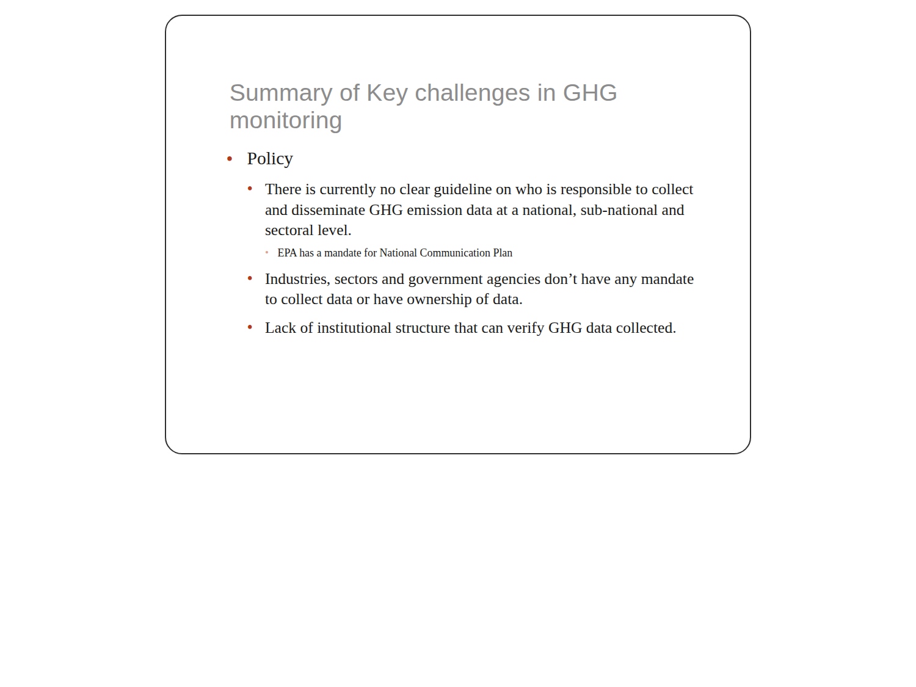Summary of Key challenges in GHG monitoring
Policy
There is currently no clear guideline on who is responsible to collect and disseminate GHG emission data at a national, sub-national and sectoral level.
EPA has a mandate for National Communication Plan
Industries, sectors and government agencies don’t have any mandate to collect data or have ownership of data.
Lack of institutional structure that can verify GHG data collected.